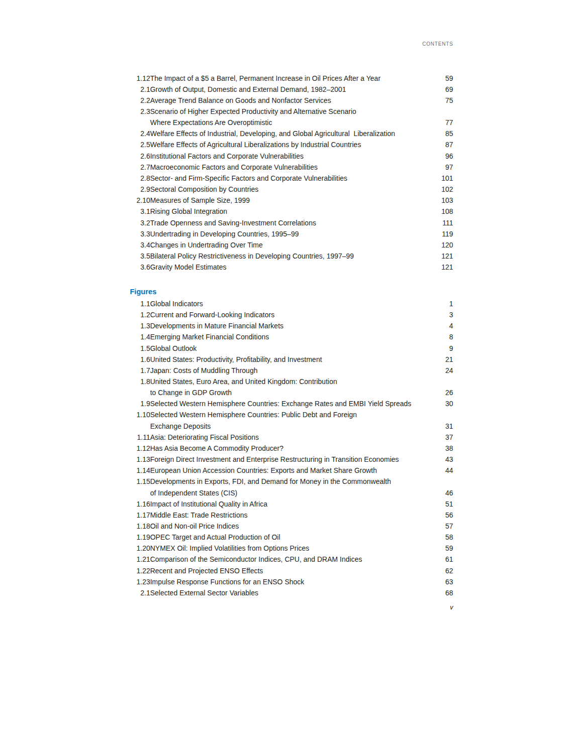CONTENTS
| 1.12 | The Impact of a $5 a Barrel, Permanent Increase in Oil Prices After a Year | 59 |
| 2.1 | Growth of Output, Domestic and External Demand, 1982–2001 | 69 |
| 2.2 | Average Trend Balance on Goods and Nonfactor Services | 75 |
| 2.3 | Scenario of Higher Expected Productivity and Alternative Scenario | |
| | Where Expectations Are Overoptimistic | 77 |
| 2.4 | Welfare Effects of Industrial, Developing, and Global Agricultural Liberalization | 85 |
| 2.5 | Welfare Effects of Agricultural Liberalizations by Industrial Countries | 87 |
| 2.6 | Institutional Factors and Corporate Vulnerabilities | 96 |
| 2.7 | Macroeconomic Factors and Corporate Vulnerabilities | 97 |
| 2.8 | Sector- and Firm-Specific Factors and Corporate Vulnerabilities | 101 |
| 2.9 | Sectoral Composition by Countries | 102 |
| 2.10 | Measures of Sample Size, 1999 | 103 |
| 3.1 | Rising Global Integration | 108 |
| 3.2 | Trade Openness and Saving-Investment Correlations | 111 |
| 3.3 | Undertrading in Developing Countries, 1995–99 | 119 |
| 3.4 | Changes in Undertrading Over Time | 120 |
| 3.5 | Bilateral Policy Restrictiveness in Developing Countries, 1997–99 | 121 |
| 3.6 | Gravity Model Estimates | 121 |
Figures
| 1.1 | Global Indicators | 1 |
| 1.2 | Current and Forward-Looking Indicators | 3 |
| 1.3 | Developments in Mature Financial Markets | 4 |
| 1.4 | Emerging Market Financial Conditions | 8 |
| 1.5 | Global Outlook | 9 |
| 1.6 | United States: Productivity, Profitability, and Investment | 21 |
| 1.7 | Japan: Costs of Muddling Through | 24 |
| 1.8 | United States, Euro Area, and United Kingdom: Contribution | |
| | to Change in GDP Growth | 26 |
| 1.9 | Selected Western Hemisphere Countries: Exchange Rates and EMBI Yield Spreads | 30 |
| 1.10 | Selected Western Hemisphere Countries: Public Debt and Foreign | |
| | Exchange Deposits | 31 |
| 1.11 | Asia: Deteriorating Fiscal Positions | 37 |
| 1.12 | Has Asia Become A Commodity Producer? | 38 |
| 1.13 | Foreign Direct Investment and Enterprise Restructuring in Transition Economies | 43 |
| 1.14 | European Union Accession Countries: Exports and Market Share Growth | 44 |
| 1.15 | Developments in Exports, FDI, and Demand for Money in the Commonwealth | |
| | of Independent States (CIS) | 46 |
| 1.16 | Impact of Institutional Quality in Africa | 51 |
| 1.17 | Middle East: Trade Restrictions | 56 |
| 1.18 | Oil and Non-oil Price Indices | 57 |
| 1.19 | OPEC Target and Actual Production of Oil | 58 |
| 1.20 | NYMEX Oil: Implied Volatilities from Options Prices | 59 |
| 1.21 | Comparison of the Semiconductor Indices, CPU, and DRAM Indices | 61 |
| 1.22 | Recent and Projected ENSO Effects | 62 |
| 1.23 | Impulse Response Functions for an ENSO Shock | 63 |
| 2.1 | Selected External Sector Variables | 68 |
v